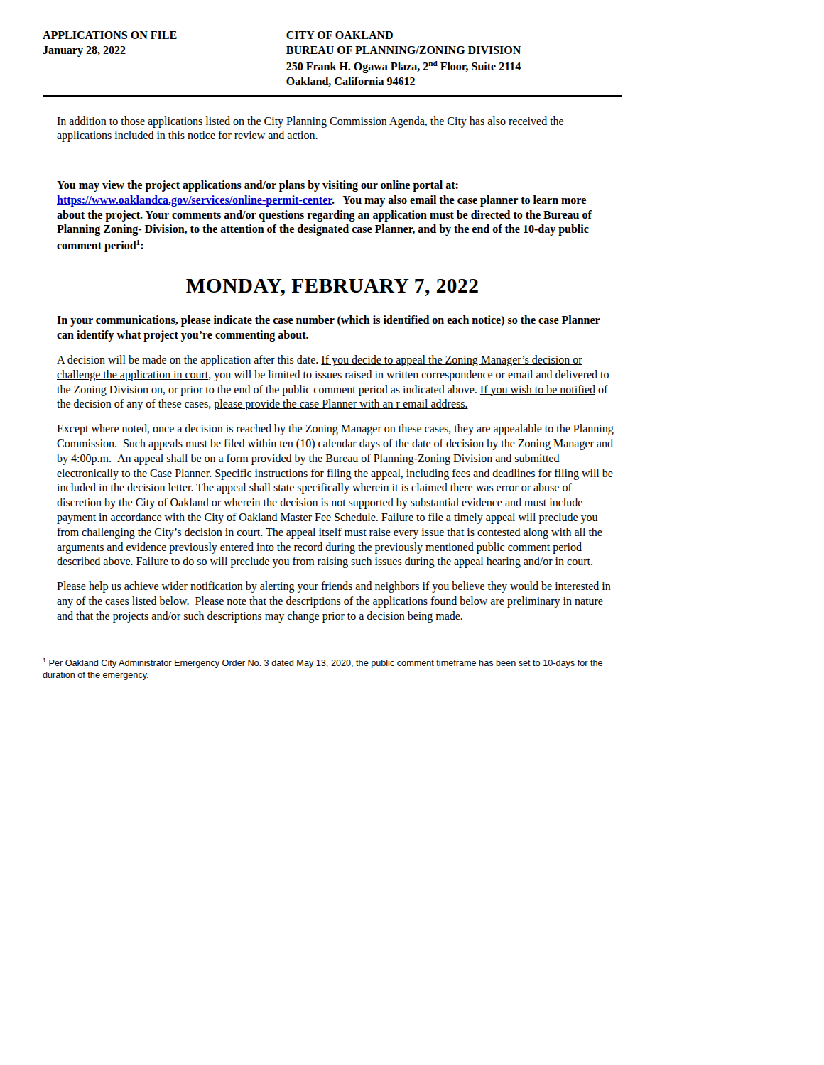APPLICATIONS ON FILE
January 28, 2022
CITY OF OAKLAND
BUREAU OF PLANNING/ZONING DIVISION
250 Frank H. Ogawa Plaza, 2nd Floor, Suite 2114
Oakland, California 94612
In addition to those applications listed on the City Planning Commission Agenda, the City has also received the applications included in this notice for review and action.
You may view the project applications and/or plans by visiting our online portal at: https://www.oaklandca.gov/services/online-permit-center. You may also email the case planner to learn more about the project. Your comments and/or questions regarding an application must be directed to the Bureau of Planning Zoning- Division, to the attention of the designated case Planner, and by the end of the 10-day public comment period1:
MONDAY, FEBRUARY 7, 2022
In your communications, please indicate the case number (which is identified on each notice) so the case Planner can identify what project you’re commenting about.
A decision will be made on the application after this date. If you decide to appeal the Zoning Manager’s decision or challenge the application in court, you will be limited to issues raised in written correspondence or email and delivered to the Zoning Division on, or prior to the end of the public comment period as indicated above. If you wish to be notified of the decision of any of these cases, please provide the case Planner with an r email address.
Except where noted, once a decision is reached by the Zoning Manager on these cases, they are appealable to the Planning Commission. Such appeals must be filed within ten (10) calendar days of the date of decision by the Zoning Manager and by 4:00p.m. An appeal shall be on a form provided by the Bureau of Planning-Zoning Division and submitted electronically to the Case Planner. Specific instructions for filing the appeal, including fees and deadlines for filing will be included in the decision letter. The appeal shall state specifically wherein it is claimed there was error or abuse of discretion by the City of Oakland or wherein the decision is not supported by substantial evidence and must include payment in accordance with the City of Oakland Master Fee Schedule. Failure to file a timely appeal will preclude you from challenging the City’s decision in court. The appeal itself must raise every issue that is contested along with all the arguments and evidence previously entered into the record during the previously mentioned public comment period described above. Failure to do so will preclude you from raising such issues during the appeal hearing and/or in court.
Please help us achieve wider notification by alerting your friends and neighbors if you believe they would be interested in any of the cases listed below. Please note that the descriptions of the applications found below are preliminary in nature and that the projects and/or such descriptions may change prior to a decision being made.
1 Per Oakland City Administrator Emergency Order No. 3 dated May 13, 2020, the public comment timeframe has been set to 10-days for the duration of the emergency.